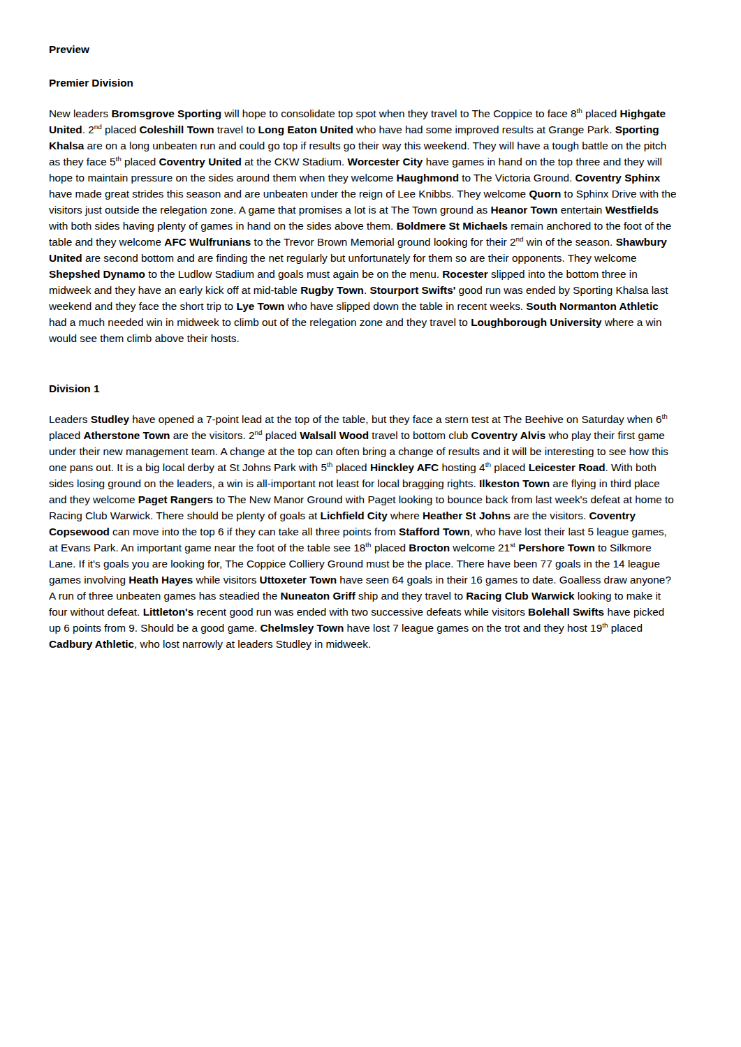Preview
Premier Division
New leaders Bromsgrove Sporting will hope to consolidate top spot when they travel to The Coppice to face 8th placed Highgate United. 2nd placed Coleshill Town travel to Long Eaton United who have had some improved results at Grange Park. Sporting Khalsa are on a long unbeaten run and could go top if results go their way this weekend. They will have a tough battle on the pitch as they face 5th placed Coventry United at the CKW Stadium. Worcester City have games in hand on the top three and they will hope to maintain pressure on the sides around them when they welcome Haughmond to The Victoria Ground. Coventry Sphinx have made great strides this season and are unbeaten under the reign of Lee Knibbs. They welcome Quorn to Sphinx Drive with the visitors just outside the relegation zone. A game that promises a lot is at The Town ground as Heanor Town entertain Westfields with both sides having plenty of games in hand on the sides above them. Boldmere St Michaels remain anchored to the foot of the table and they welcome AFC Wulfrunians to the Trevor Brown Memorial ground looking for their 2nd win of the season. Shawbury United are second bottom and are finding the net regularly but unfortunately for them so are their opponents. They welcome Shepshed Dynamo to the Ludlow Stadium and goals must again be on the menu. Rocester slipped into the bottom three in midweek and they have an early kick off at mid-table Rugby Town. Stourport Swifts' good run was ended by Sporting Khalsa last weekend and they face the short trip to Lye Town who have slipped down the table in recent weeks. South Normanton Athletic had a much needed win in midweek to climb out of the relegation zone and they travel to Loughborough University where a win would see them climb above their hosts.
Division 1
Leaders Studley have opened a 7-point lead at the top of the table, but they face a stern test at The Beehive on Saturday when 6th placed Atherstone Town are the visitors. 2nd placed Walsall Wood travel to bottom club Coventry Alvis who play their first game under their new management team. A change at the top can often bring a change of results and it will be interesting to see how this one pans out. It is a big local derby at St Johns Park with 5th placed Hinckley AFC hosting 4th placed Leicester Road. With both sides losing ground on the leaders, a win is all-important not least for local bragging rights. Ilkeston Town are flying in third place and they welcome Paget Rangers to The New Manor Ground with Paget looking to bounce back from last week's defeat at home to Racing Club Warwick. There should be plenty of goals at Lichfield City where Heather St Johns are the visitors. Coventry Copsewood can move into the top 6 if they can take all three points from Stafford Town, who have lost their last 5 league games, at Evans Park. An important game near the foot of the table see 18th placed Brocton welcome 21st Pershore Town to Silkmore Lane. If it's goals you are looking for, The Coppice Colliery Ground must be the place. There have been 77 goals in the 14 league games involving Heath Hayes while visitors Uttoxeter Town have seen 64 goals in their 16 games to date. Goalless draw anyone? A run of three unbeaten games has steadied the Nuneaton Griff ship and they travel to Racing Club Warwick looking to make it four without defeat. Littleton's recent good run was ended with two successive defeats while visitors Bolehall Swifts have picked up 6 points from 9. Should be a good game. Chelmsley Town have lost 7 league games on the trot and they host 19th placed Cadbury Athletic, who lost narrowly at leaders Studley in midweek.